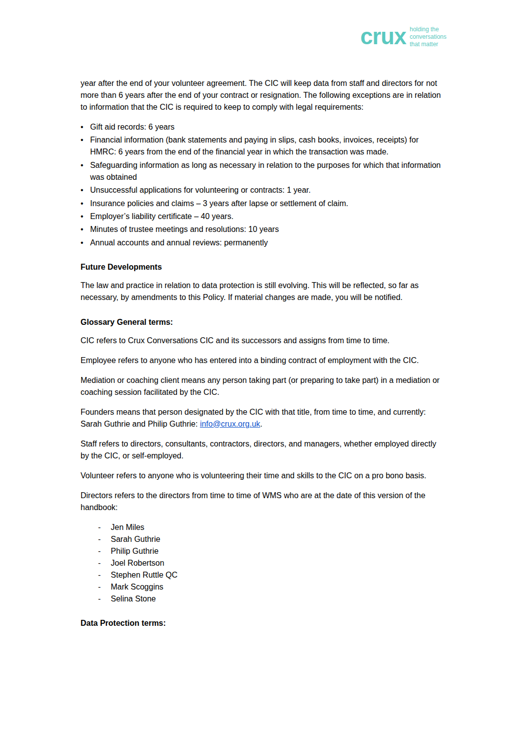crux holding the
conversations
that matter
year after the end of your volunteer agreement. The CIC will keep data from staff and directors for not more than 6 years after the end of your contract or resignation. The following exceptions are in relation to information that the CIC is required to keep to comply with legal requirements:
Gift aid records: 6 years
Financial information (bank statements and paying in slips, cash books, invoices, receipts) for HMRC: 6 years from the end of the financial year in which the transaction was made.
Safeguarding information as long as necessary in relation to the purposes for which that information was obtained
Unsuccessful applications for volunteering or contracts: 1 year.
Insurance policies and claims – 3 years after lapse or settlement of claim.
Employer’s liability certificate – 40 years.
Minutes of trustee meetings and resolutions: 10 years
Annual accounts and annual reviews: permanently
Future Developments
The law and practice in relation to data protection is still evolving. This will be reflected, so far as necessary, by amendments to this Policy. If material changes are made, you will be notified.
Glossary General terms:
CIC refers to Crux Conversations CIC and its successors and assigns from time to time.
Employee refers to anyone who has entered into a binding contract of employment with the CIC.
Mediation or coaching client means any person taking part (or preparing to take part) in a mediation or coaching session facilitated by the CIC.
Founders means that person designated by the CIC with that title, from time to time, and currently: Sarah Guthrie and Philip Guthrie: info@crux.org.uk.
Staff refers to directors, consultants, contractors, directors, and managers, whether employed directly by the CIC, or self-employed.
Volunteer refers to anyone who is volunteering their time and skills to the CIC on a pro bono basis.
Directors refers to the directors from time to time of WMS who are at the date of this version of the handbook:
Jen Miles
Sarah Guthrie
Philip Guthrie
Joel Robertson
Stephen Ruttle QC
Mark Scoggins
Selina Stone
Data Protection terms: